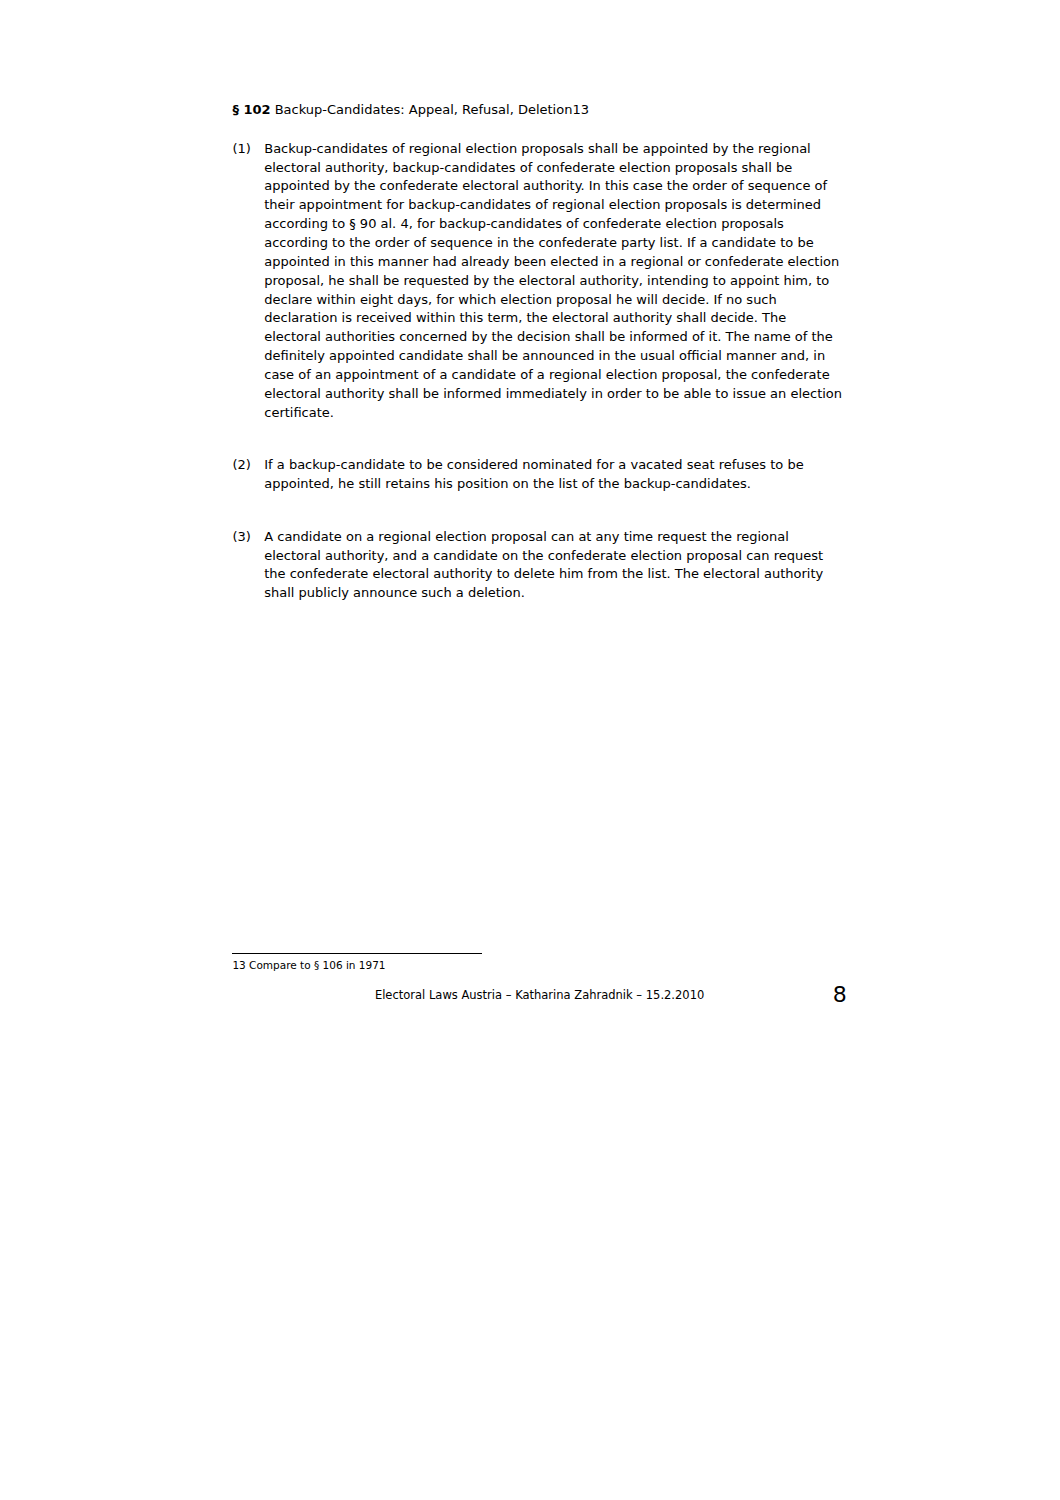§ 102 Backup-Candidates: Appeal, Refusal, Deletion13
(1)
Backup-candidates of regional election proposals shall be appointed by the regional electoral authority, backup-candidates of confederate election proposals shall be appointed by the confederate electoral authority. In this case the order of sequence of their appointment for backup-candidates of regional election proposals is determined according to § 90 al. 4, for backup-candidates of confederate election proposals according to the order of sequence in the confederate party list. If a candidate to be appointed in this manner had already been elected in a regional or confederate election proposal, he shall be requested by the electoral authority, intending to appoint him, to declare within eight days, for which election proposal he will decide. If no such declaration is received within this term, the electoral authority shall decide. The electoral authorities concerned by the decision shall be informed of it. The name of the definitely appointed candidate shall be announced in the usual official manner and, in case of an appointment of a candidate of a regional election proposal, the confederate electoral authority shall be informed immediately in order to be able to issue an election certificate.
(2)
If a backup-candidate to be considered nominated for a vacated seat refuses to be appointed, he still retains his position on the list of the backup-candidates.
(3)
A candidate on a regional election proposal can at any time request the regional electoral authority, and a candidate on the confederate election proposal can request the confederate electoral authority to delete him from the list. The electoral authority shall publicly announce such a deletion.
13 Compare to § 106 in 1971
Electoral Laws Austria – Katharina Zahradnik – 15.2.2010 8